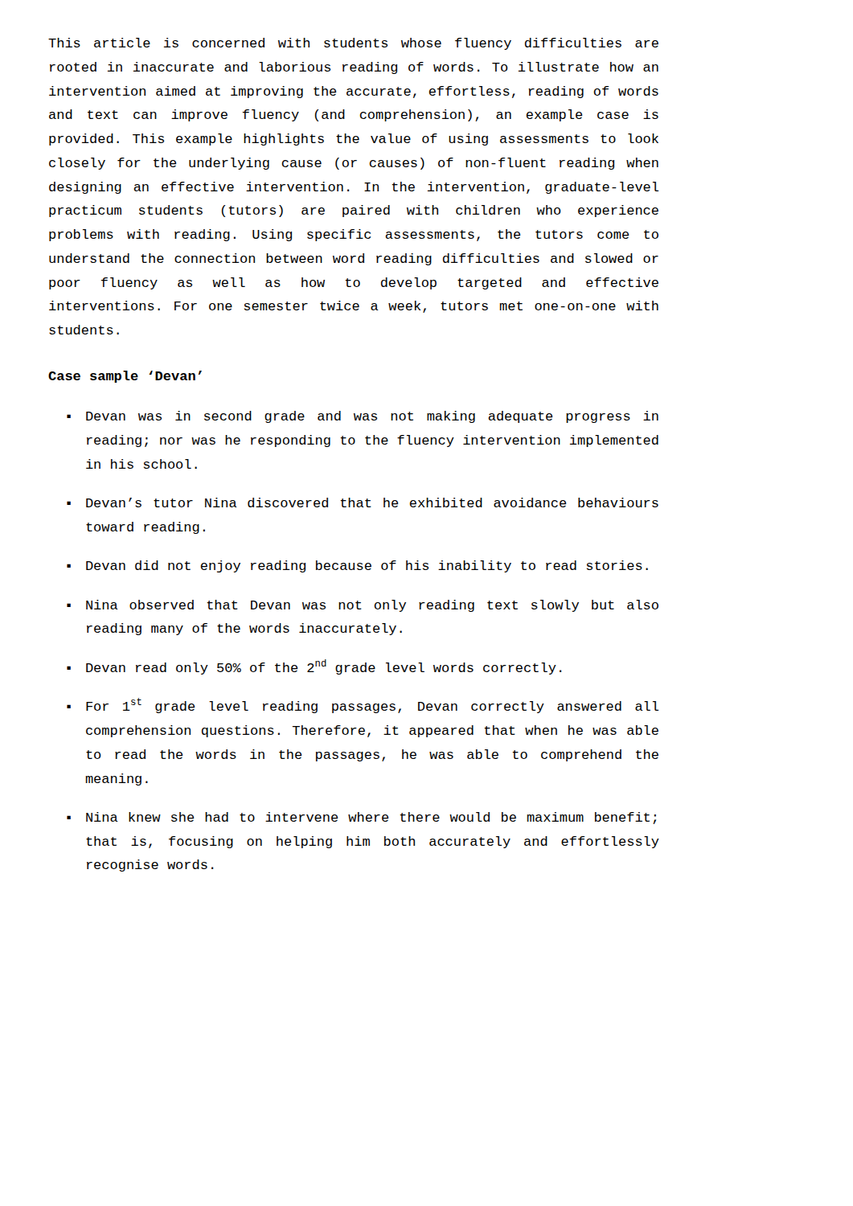This article is concerned with students whose fluency difficulties are rooted in inaccurate and laborious reading of words. To illustrate how an intervention aimed at improving the accurate, effortless, reading of words and text can improve fluency (and comprehension), an example case is provided. This example highlights the value of using assessments to look closely for the underlying cause (or causes) of non-fluent reading when designing an effective intervention. In the intervention, graduate-level practicum students (tutors) are paired with children who experience problems with reading. Using specific assessments, the tutors come to understand the connection between word reading difficulties and slowed or poor fluency as well as how to develop targeted and effective interventions. For one semester twice a week, tutors met one-on-one with students.
Case sample ‘Devan’
Devan was in second grade and was not making adequate progress in reading; nor was he responding to the fluency intervention implemented in his school.
Devan’s tutor Nina discovered that he exhibited avoidance behaviours toward reading.
Devan did not enjoy reading because of his inability to read stories.
Nina observed that Devan was not only reading text slowly but also reading many of the words inaccurately.
Devan read only 50% of the 2nd grade level words correctly.
For 1st grade level reading passages, Devan correctly answered all comprehension questions. Therefore, it appeared that when he was able to read the words in the passages, he was able to comprehend the meaning.
Nina knew she had to intervene where there would be maximum benefit; that is, focusing on helping him both accurately and effortlessly recognise words.